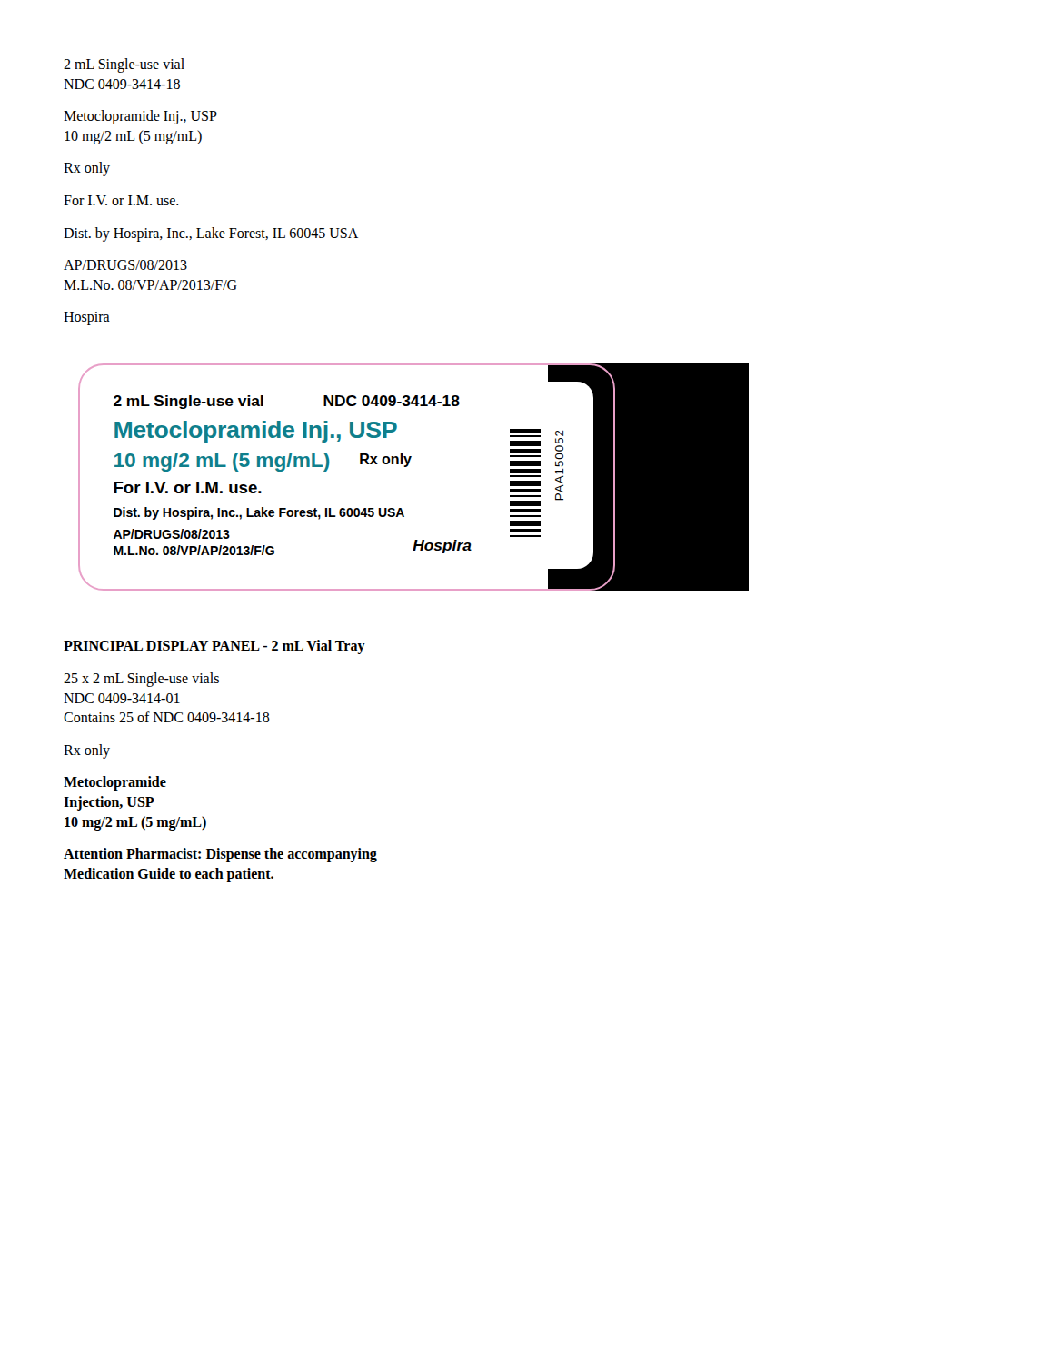2 mL Single-use vial
NDC 0409-3414-18
Metoclopramide Inj., USP
10 mg/2 mL (5 mg/mL)
Rx only
For I.V. or I.M. use.
Dist. by Hospira, Inc., Lake Forest, IL 60045 USA
AP/DRUGS/08/2013
M.L.No. 08/VP/AP/2013/F/G
Hospira
2 mL Single-use vial NDC 0409-3414-18
Metoclopramide Inj., USP
10 mg/2 mL (5 mg/mL) Rx only
For I.V. or I.M. use.
Dist. by Hospira, Inc., Lake Forest, IL 60045 USA
AP/DRUGS/08/2013
M.L.No. 08/VP/AP/2013/F/G
Hospira
PAA150052
PRINCIPAL DISPLAY PANEL - 2 mL Vial Tray
25 x 2 mL Single-use vials
NDC 0409-3414-01
Contains 25 of NDC 0409-3414-18
Rx only
Metoclopramide
Injection, USP
10 mg/2 mL (5 mg/mL)
Attention Pharmacist: Dispense the accompanying
Medication Guide to each patient.